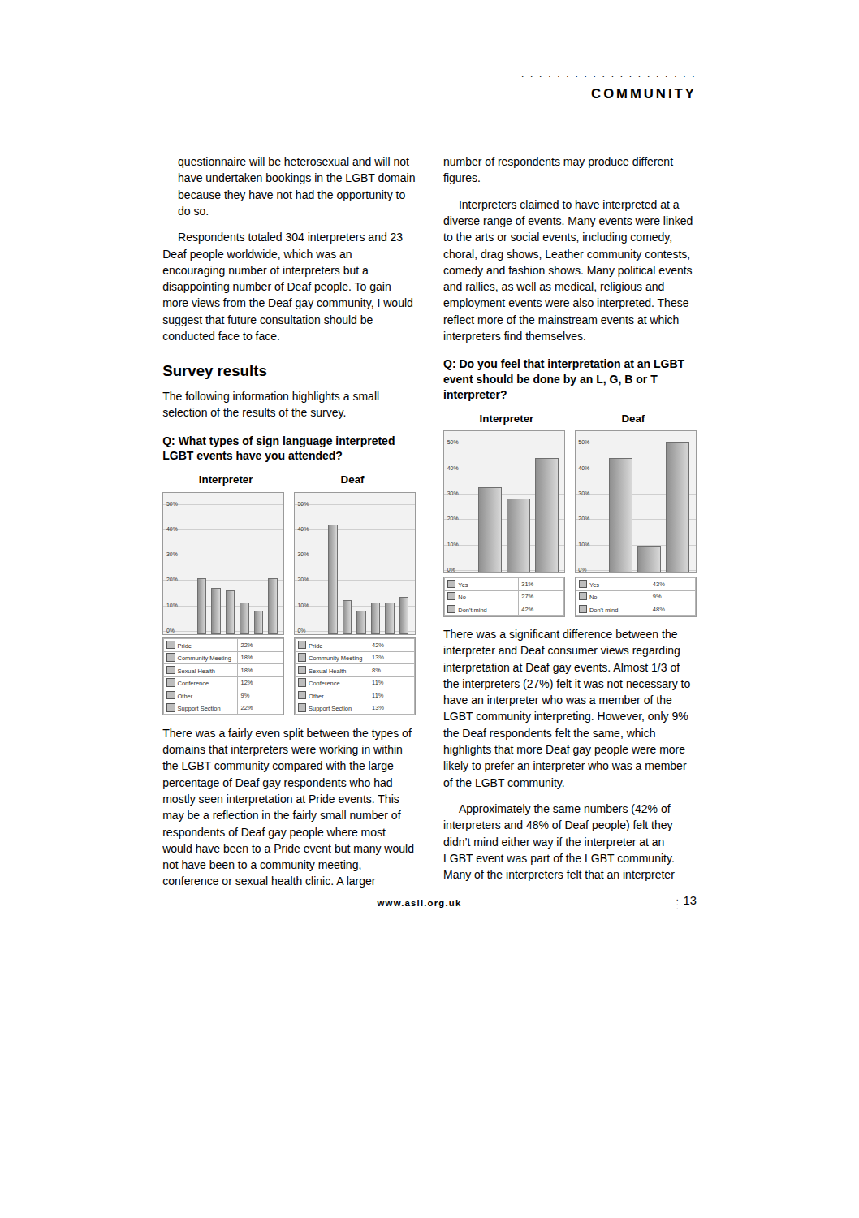. . . . . . . . . . . . . . . . . . . .
Community
questionnaire will be heterosexual and will not have undertaken bookings in the LGBT domain because they have not had the opportunity to do so.
Respondents totaled 304 interpreters and 23 Deaf people worldwide, which was an encouraging number of interpreters but a disappointing number of Deaf people. To gain more views from the Deaf gay community, I would suggest that future consultation should be conducted face to face.
Survey results
The following information highlights a small selection of the results of the survey.
Q: What types of sign language interpreted LGBT events have you attended?
Interpreter Deaf
50% 40% 30% 20% 10% 0%
50% 40% 30% 20% 10% 0%
| Pride | 22% |
| Community Meeting | 18% |
| Sexual Health | 18% |
| Conference | 12% |
| Other | 9% |
| Support Section | 22% |
| Pride | 42% |
| Community Meeting | 13% |
| Sexual Health | 8% |
| Conference | 11% |
| Other | 11% |
| Support Section | 13% |
There was a fairly even split between the types of domains that interpreters were working in within the LGBT community compared with the large percentage of Deaf gay respondents who had mostly seen interpretation at Pride events. This may be a reflection in the fairly small number of respondents of Deaf gay people where most would have been to a Pride event but many would not have been to a community meeting, conference or sexual health clinic. A larger number of respondents may produce different figures.
Interpreters claimed to have interpreted at a diverse range of events. Many events were linked to the arts or social events, including comedy, choral, drag shows, Leather community contests, comedy and fashion shows. Many political events and rallies, as well as medical, religious and employment events were also interpreted. These reflect more of the mainstream events at which interpreters find themselves.
Q: Do you feel that interpretation at an LGBT event should be done by an L, G, B or T interpreter?
Interpreter Deaf
50% 40% 30% 20% 10% 0%
50% 40% 30% 20% 10% 0%
| Yes | 31% |
| No | 27% |
| Don't mind | 42% |
| Yes | 43% |
| No | 9% |
| Don't mind | 48% |
There was a significant difference between the interpreter and Deaf consumer views regarding interpretation at Deaf gay events. Almost 1/3 of the interpreters (27%) felt it was not necessary to have an interpreter who was a member of the LGBT community interpreting. However, only 9% the Deaf respondents felt the same, which highlights that more Deaf gay people were more likely to prefer an interpreter who was a member of the LGBT community.
Approximately the same numbers (42% of interpreters and 48% of Deaf people) felt they didn’t mind either way if the interpreter at an LGBT event was part of the LGBT community. Many of the interpreters felt that an interpreter
www.asli.org.uk
.
.
. 13